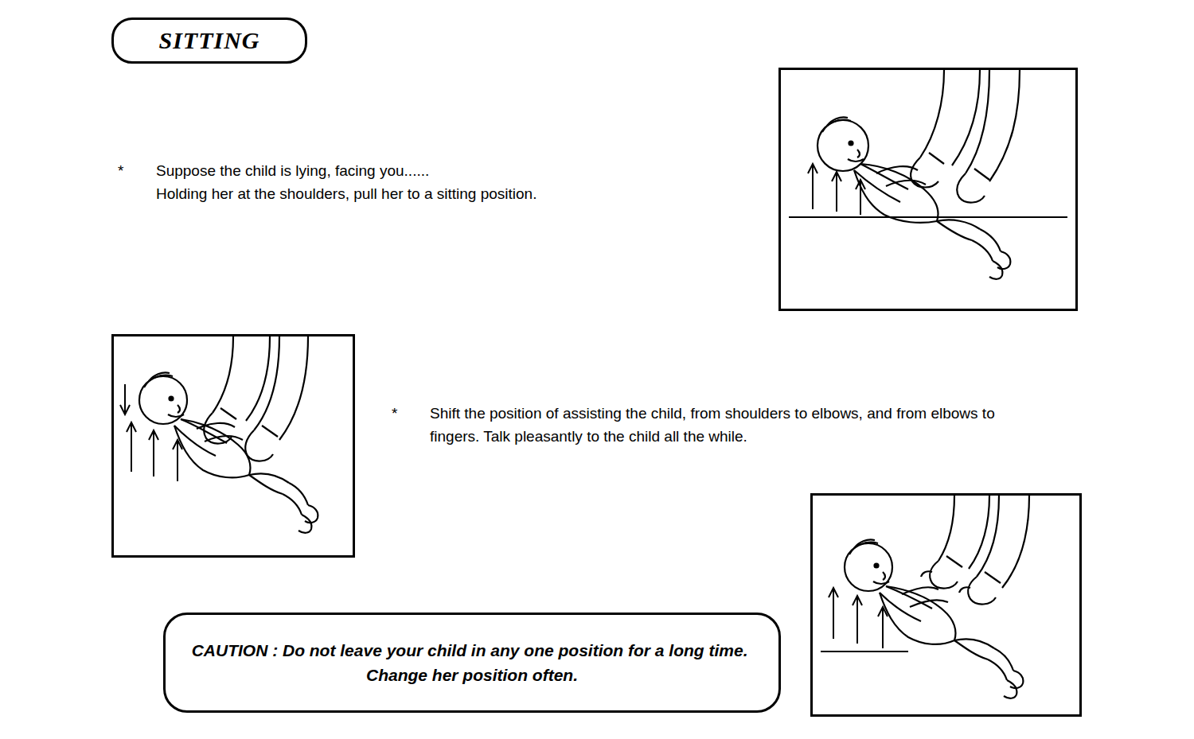SITTING
* Suppose the child is lying, facing you......
Holding her at the shoulders, pull her to a sitting position.
* Shift the position of assisting the child, from shoulders to elbows, and from elbows to fingers. Talk pleasantly to the child all the while.
CAUTION : Do not leave your child in any one position for a long time. Change her position often.